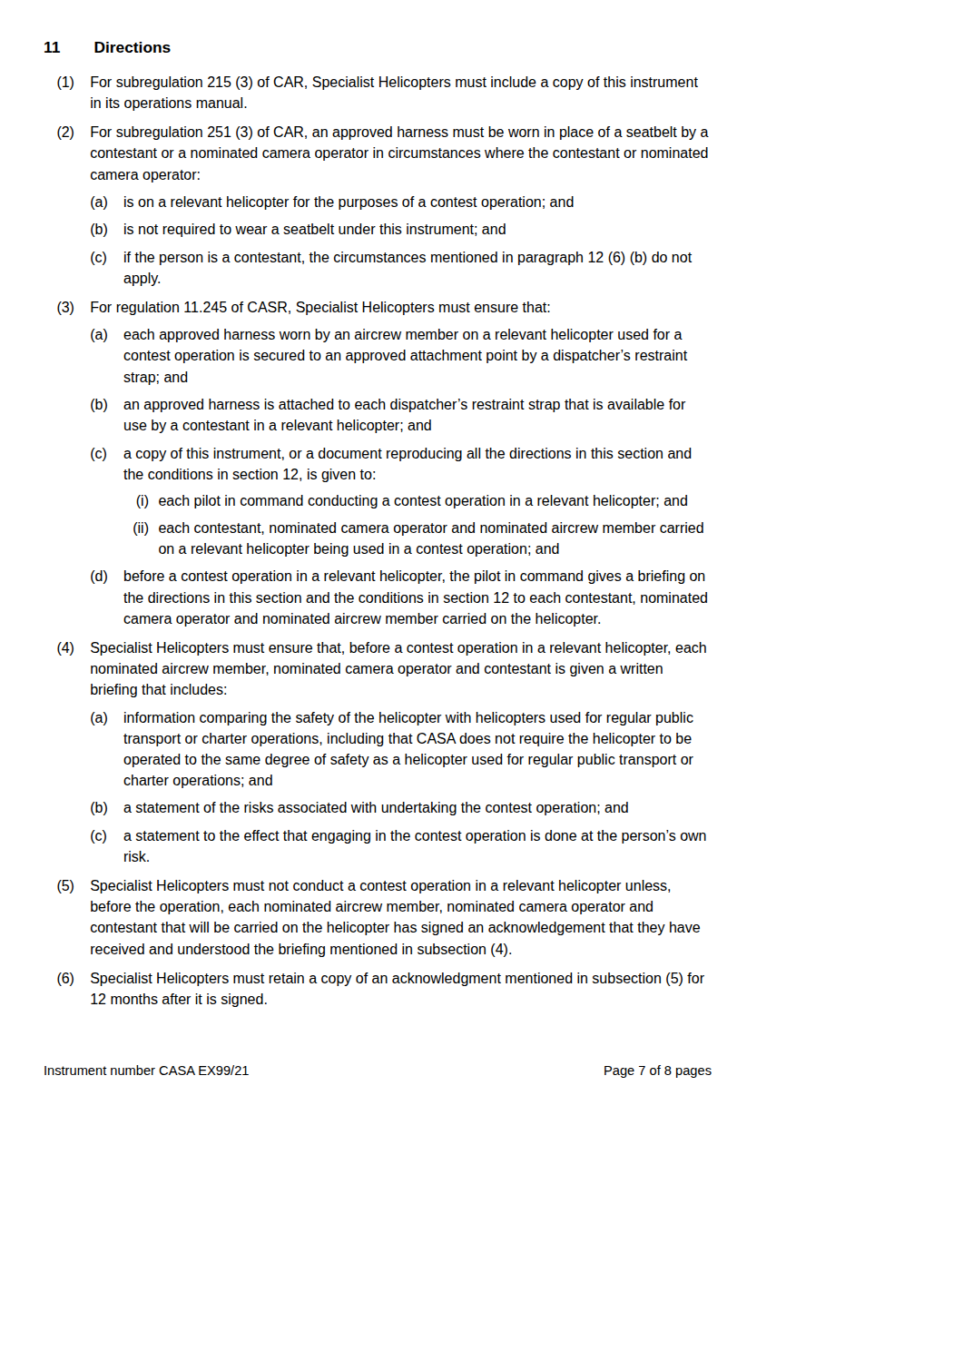11 Directions
(1) For subregulation 215 (3) of CAR, Specialist Helicopters must include a copy of this instrument in its operations manual.
(2) For subregulation 251 (3) of CAR, an approved harness must be worn in place of a seatbelt by a contestant or a nominated camera operator in circumstances where the contestant or nominated camera operator:
(a) is on a relevant helicopter for the purposes of a contest operation; and
(b) is not required to wear a seatbelt under this instrument; and
(c) if the person is a contestant, the circumstances mentioned in paragraph 12 (6) (b) do not apply.
(3) For regulation 11.245 of CASR, Specialist Helicopters must ensure that:
(a) each approved harness worn by an aircrew member on a relevant helicopter used for a contest operation is secured to an approved attachment point by a dispatcher’s restraint strap; and
(b) an approved harness is attached to each dispatcher’s restraint strap that is available for use by a contestant in a relevant helicopter; and
(c) a copy of this instrument, or a document reproducing all the directions in this section and the conditions in section 12, is given to:
(i) each pilot in command conducting a contest operation in a relevant helicopter; and
(ii) each contestant, nominated camera operator and nominated aircrew member carried on a relevant helicopter being used in a contest operation; and
(d) before a contest operation in a relevant helicopter, the pilot in command gives a briefing on the directions in this section and the conditions in section 12 to each contestant, nominated camera operator and nominated aircrew member carried on the helicopter.
(4) Specialist Helicopters must ensure that, before a contest operation in a relevant helicopter, each nominated aircrew member, nominated camera operator and contestant is given a written briefing that includes:
(a) information comparing the safety of the helicopter with helicopters used for regular public transport or charter operations, including that CASA does not require the helicopter to be operated to the same degree of safety as a helicopter used for regular public transport or charter operations; and
(b) a statement of the risks associated with undertaking the contest operation; and
(c) a statement to the effect that engaging in the contest operation is done at the person’s own risk.
(5) Specialist Helicopters must not conduct a contest operation in a relevant helicopter unless, before the operation, each nominated aircrew member, nominated camera operator and contestant that will be carried on the helicopter has signed an acknowledgement that they have received and understood the briefing mentioned in subsection (4).
(6) Specialist Helicopters must retain a copy of an acknowledgment mentioned in subsection (5) for 12 months after it is signed.
Instrument number CASA EX99/21 Page 7 of 8 pages